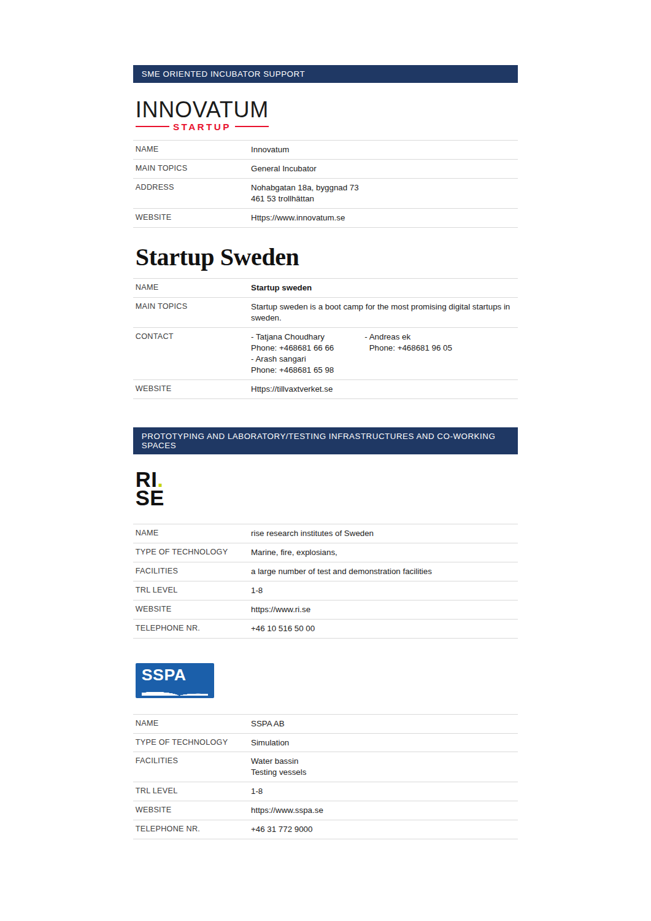SME ORIENTED INCUBATOR SUPPORT
INNOVATUM
STARTUP
| NAME | Innovatum |
| MAIN TOPICS | General Incubator |
| ADDRESS | Nohabgatan 18a, byggnad 73 461 53 trollhättan |
| WEBSITE | Https://www.innovatum.se |
Startup Sweden
| NAME | Startup sweden |
| MAIN TOPICS | Startup sweden is a boot camp for the most promising digital startups in sweden. |
| CONTACT | - Tatjana Choudhary Phone: +468681 66 66 - Arash sangari Phone: +468681 65 98 - Andreas ek Phone: +468681 96 05 |
| WEBSITE | Https://tillvaxtverket.se |
PROTOTYPING AND LABORATORY/TESTING INFRASTRUCTURES AND CO-WORKING SPACES
RI.
SE
| NAME | rise research institutes of Sweden |
| TYPE OF TECHNOLOGY | Marine, fire, explosians, |
| FACILITIES | a large number of test and demonstration facilities |
| TRL LEVEL | 1-8 |
| WEBSITE | https://www.ri.se |
| TELEPHONE NR. | +46 10 516 50 00 |
SSPA
| NAME | SSPA AB |
| TYPE OF TECHNOLOGY | Simulation |
| FACILITIES | Water bassin Testing vessels |
| TRL LEVEL | 1-8 |
| WEBSITE | https://www.sspa.se |
| TELEPHONE NR. | +46 31 772 9000 |